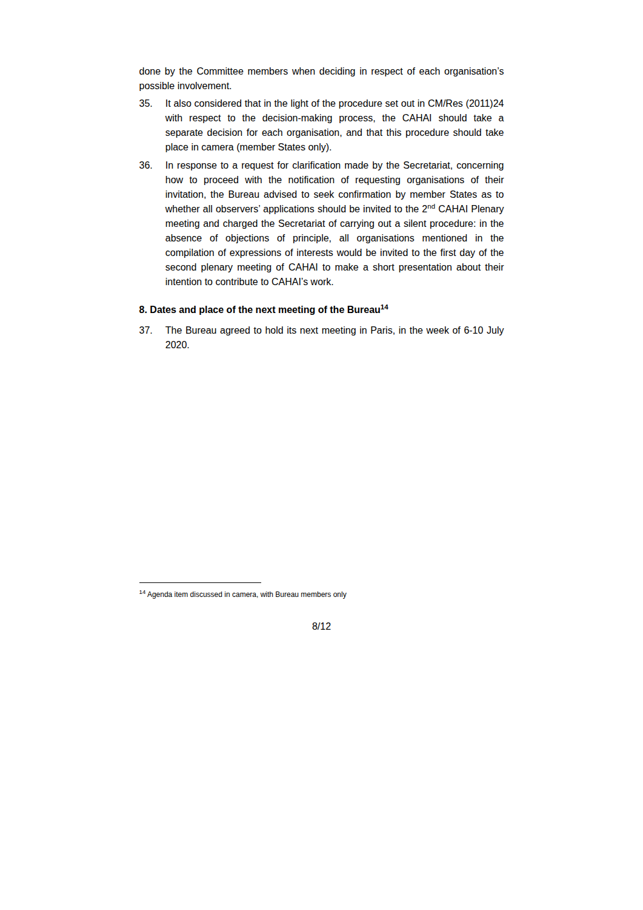done by the Committee members when deciding in respect of each organisation’s possible involvement.
35. It also considered that in the light of the procedure set out in CM/Res (2011)24 with respect to the decision-making process, the CAHAI should take a separate decision for each organisation, and that this procedure should take place in camera (member States only).
36. In response to a request for clarification made by the Secretariat, concerning how to proceed with the notification of requesting organisations of their invitation, the Bureau advised to seek confirmation by member States as to whether all observers’ applications should be invited to the 2nd CAHAI Plenary meeting and charged the Secretariat of carrying out a silent procedure: in the absence of objections of principle, all organisations mentioned in the compilation of expressions of interests would be invited to the first day of the second plenary meeting of CAHAI to make a short presentation about their intention to contribute to CAHAI’s work.
8. Dates and place of the next meeting of the Bureau14
37. The Bureau agreed to hold its next meeting in Paris, in the week of 6-10 July 2020.
14 Agenda item discussed in camera, with Bureau members only
8/12